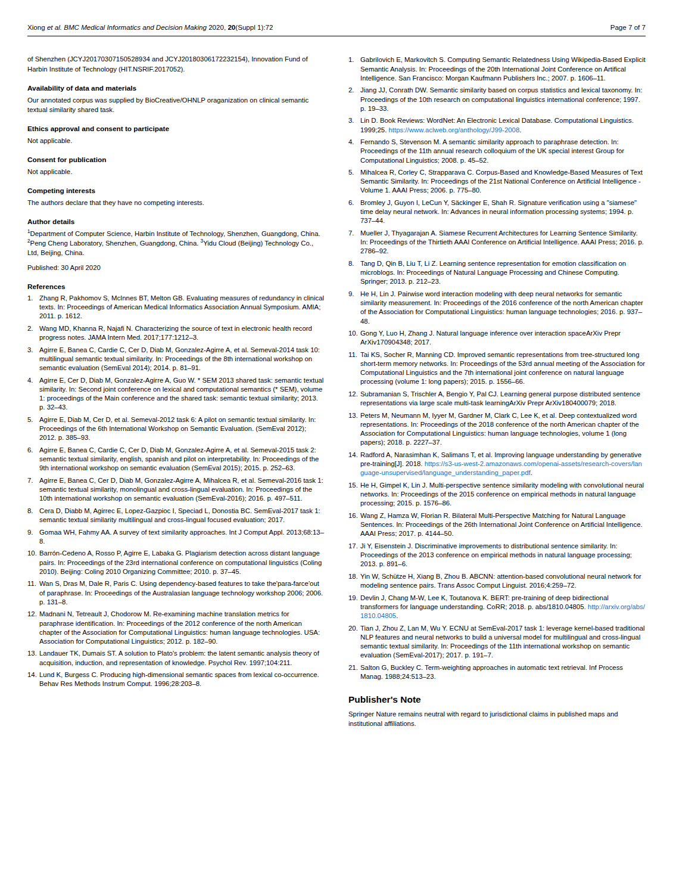Xiong et al. BMC Medical Informatics and Decision Making 2020, 20(Suppl 1):72
Page 7 of 7
of Shenzhen (JCYJ20170307150528934 and JCYJ20180306172232154), Innovation Fund of Harbin Institute of Technology (HIT.NSRIF.2017052).
Availability of data and materials
Our annotated corpus was supplied by BioCreative/OHNLP oraganization on clinical semantic textual similarity shared task.
Ethics approval and consent to participate
Not applicable.
Consent for publication
Not applicable.
Competing interests
The authors declare that they have no competing interests.
Author details
1Department of Computer Science, Harbin Institute of Technology, Shenzhen, Guangdong, China. 2Peng Cheng Laboratory, Shenzhen, Guangdong, China. 3Yidu Cloud (Beijing) Technology Co., Ltd, Beijing, China.
Published: 30 April 2020
References
Zhang R, Pakhomov S, McInnes BT, Melton GB. Evaluating measures of redundancy in clinical texts. In: Proceedings of American Medical Informatics Association Annual Symposium. AMIA; 2011. p. 1612.
Wang MD, Khanna R, Najafi N. Characterizing the source of text in electronic health record progress notes. JAMA Intern Med. 2017;177:1212–3.
Agirre E, Banea C, Cardie C, Cer D, Diab M, Gonzalez-Agirre A, et al. Semeval-2014 task 10: multilingual semantic textual similarity. In: Proceedings of the 8th international workshop on semantic evaluation (SemEval 2014); 2014. p. 81–91.
Agirre E, Cer D, Diab M, Gonzalez-Agirre A, Guo W. * SEM 2013 shared task: semantic textual similarity. In: Second joint conference on lexical and computational semantics (* SEM), volume 1: proceedings of the Main conference and the shared task: semantic textual similarity; 2013. p. 32–43.
Agirre E, Diab M, Cer D, et al. Semeval-2012 task 6: A pilot on semantic textual similarity. In: Proceedings of the 6th International Workshop on Semantic Evaluation. (SemEval 2012); 2012. p. 385–93.
Agirre E, Banea C, Cardie C, Cer D, Diab M, Gonzalez-Agirre A, et al. Semeval-2015 task 2: semantic textual similarity, english, spanish and pilot on interpretability. In: Proceedings of the 9th international workshop on semantic evaluation (SemEval 2015); 2015. p. 252–63.
Agirre E, Banea C, Cer D, Diab M, Gonzalez-Agirre A, Mihalcea R, et al. Semeval-2016 task 1: semantic textual similarity, monolingual and cross-lingual evaluation. In: Proceedings of the 10th international workshop on semantic evaluation (SemEval-2016); 2016. p. 497–511.
Cera D, Diabb M, Agirrec E, Lopez-Gazpioc I, Speciad L, Donostia BC. SemEval-2017 task 1: semantic textual similarity multilingual and cross-lingual focused evaluation; 2017.
Gomaa WH, Fahmy AA. A survey of text similarity approaches. Int J Comput Appl. 2013;68:13–8.
Barrón-Cedeno A, Rosso P, Agirre E, Labaka G. Plagiarism detection across distant language pairs. In: Proceedings of the 23rd international conference on computational linguistics (Coling 2010). Beijing: Coling 2010 Organizing Committee; 2010. p. 37–45.
Wan S, Dras M, Dale R, Paris C. Using dependency-based features to take the'para-farce'out of paraphrase. In: Proceedings of the Australasian language technology workshop 2006; 2006. p. 131–8.
Madnani N, Tetreault J, Chodorow M. Re-examining machine translation metrics for paraphrase identification. In: Proceedings of the 2012 conference of the north American chapter of the Association for Computational Linguistics: human language technologies. USA: Association for Computational Linguistics; 2012. p. 182–90.
Landauer TK, Dumais ST. A solution to Plato's problem: the latent semantic analysis theory of acquisition, induction, and representation of knowledge. Psychol Rev. 1997;104:211.
Lund K, Burgess C. Producing high-dimensional semantic spaces from lexical co-occurrence. Behav Res Methods Instrum Comput. 1996;28:203–8.
Gabrilovich E, Markovitch S. Computing Semantic Relatedness Using Wikipedia-Based Explicit Semantic Analysis. In: Proceedings of the 20th International Joint Conference on Artifical Intelligence. San Francisco: Morgan Kaufmann Publishers Inc.; 2007. p. 1606–11.
Jiang JJ, Conrath DW. Semantic similarity based on corpus statistics and lexical taxonomy. In: Proceedings of the 10th research on computational linguistics international conference; 1997. p. 19–33.
Lin D. Book Reviews: WordNet: An Electronic Lexical Database. Computational Linguistics. 1999;25. https://www.aclweb.org/anthology/J99-2008.
Fernando S, Stevenson M. A semantic similarity approach to paraphrase detection. In: Proceedings of the 11th annual research colloquium of the UK special interest Group for Computational Linguistics; 2008. p. 45–52.
Mihalcea R, Corley C, Strapparava C. Corpus-Based and Knowledge-Based Measures of Text Semantic Similarity. In: Proceedings of the 21st National Conference on Artificial Intelligence - Volume 1. AAAI Press; 2006. p. 775–80.
Bromley J, Guyon I, LeCun Y, Säckinger E, Shah R. Signature verification using a "siamese" time delay neural network. In: Advances in neural information processing systems; 1994. p. 737–44.
Mueller J, Thyagarajan A. Siamese Recurrent Architectures for Learning Sentence Similarity. In: Proceedings of the Thirtieth AAAI Conference on Artificial Intelligence. AAAI Press; 2016. p. 2786–92.
Tang D, Qin B, Liu T, Li Z. Learning sentence representation for emotion classification on microblogs. In: Proceedings of Natural Language Processing and Chinese Computing. Springer; 2013. p. 212–23.
He H, Lin J. Pairwise word interaction modeling with deep neural networks for semantic similarity measurement. In: Proceedings of the 2016 conference of the north American chapter of the Association for Computational Linguistics: human language technologies; 2016. p. 937–48.
Gong Y, Luo H, Zhang J. Natural language inference over interaction spaceArXiv Prepr ArXiv170904348; 2017.
Tai KS, Socher R, Manning CD. Improved semantic representations from tree-structured long short-term memory networks. In: Proceedings of the 53rd annual meeting of the Association for Computational Linguistics and the 7th international joint conference on natural language processing (volume 1: long papers); 2015. p. 1556–66.
Subramanian S, Trischler A, Bengio Y, Pal CJ. Learning general purpose distributed sentence representations via large scale multi-task learningArXiv Prepr ArXiv180400079; 2018.
Peters M, Neumann M, Iyyer M, Gardner M, Clark C, Lee K, et al. Deep contextualized word representations. In: Proceedings of the 2018 conference of the north American chapter of the Association for Computational Linguistics: human language technologies, volume 1 (long papers); 2018. p. 2227–37.
Radford A, Narasimhan K, Salimans T, et al. Improving language understanding by generative pre-training[J]. 2018. https://s3-us-west-2.amazonaws.com/openai-assets/research-covers/language-unsupervised/language_understanding_paper.pdf.
He H, Gimpel K, Lin J. Multi-perspective sentence similarity modeling with convolutional neural networks. In: Proceedings of the 2015 conference on empirical methods in natural language processing; 2015. p. 1576–86.
Wang Z, Hamza W, Florian R. Bilateral Multi-Perspective Matching for Natural Language Sentences. In: Proceedings of the 26th International Joint Conference on Artificial Intelligence. AAAI Press; 2017. p. 4144–50.
Ji Y, Eisenstein J. Discriminative improvements to distributional sentence similarity. In: Proceedings of the 2013 conference on empirical methods in natural language processing; 2013. p. 891–6.
Yin W, Schütze H, Xiang B, Zhou B. ABCNN: attention-based convolutional neural network for modeling sentence pairs. Trans Assoc Comput Linguist. 2016;4:259–72.
Devlin J, Chang M-W, Lee K, Toutanova K. BERT: pre-training of deep bidirectional transformers for language understanding. CoRR; 2018. p. abs/1810.04805. http://arxiv.org/abs/1810.04805.
Tian J, Zhou Z, Lan M, Wu Y. ECNU at SemEval-2017 task 1: leverage kernel-based traditional NLP features and neural networks to build a universal model for multilingual and cross-lingual semantic textual similarity. In: Proceedings of the 11th international workshop on semantic evaluation (SemEval-2017); 2017. p. 191–7.
Salton G, Buckley C. Term-weighting approaches in automatic text retrieval. Inf Process Manag. 1988;24:513–23.
Publisher's Note
Springer Nature remains neutral with regard to jurisdictional claims in published maps and institutional affiliations.